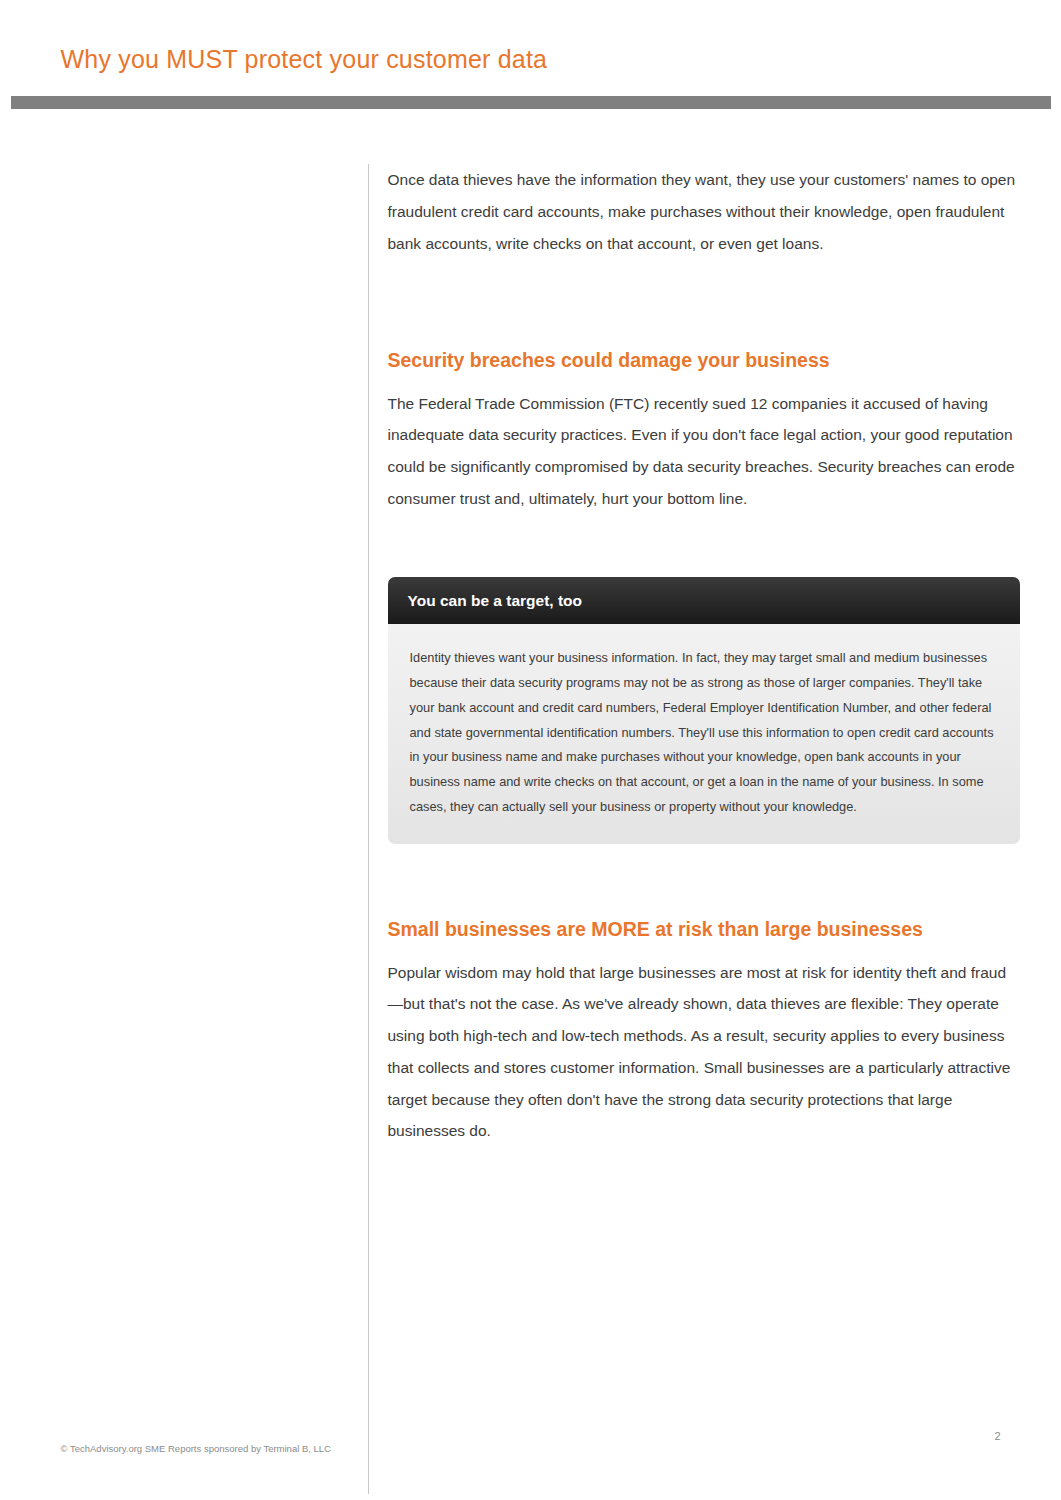Why you MUST protect your customer data
Once data thieves have the information they want, they use your customers' names to open fraudulent credit card accounts, make purchases without their knowledge, open fraudulent bank accounts, write checks on that account, or even get loans.
Security breaches could damage your business
The Federal Trade Commission (FTC) recently sued 12 companies it accused of having inadequate data security practices. Even if you don't face legal action, your good reputation could be significantly compromised by data security breaches. Security breaches can erode consumer trust and, ultimately, hurt your bottom line.
You can be a target, too
Identity thieves want your business information. In fact, they may target small and medium businesses because their data security programs may not be as strong as those of larger companies. They'll take your bank account and credit card numbers, Federal Employer Identification Number, and other federal and state governmental identification numbers. They'll use this information to open credit card accounts in your business name and make purchases without your knowledge, open bank accounts in your business name and write checks on that account, or get a loan in the name of your business. In some cases, they can actually sell your business or property without your knowledge.
Small businesses are MORE at risk than large businesses
Popular wisdom may hold that large businesses are most at risk for identity theft and fraud—but that's not the case. As we've already shown, data thieves are flexible: They operate using both high-tech and low-tech methods. As a result, security applies to every business that collects and stores customer information. Small businesses are a particularly attractive target because they often don't have the strong data security protections that large businesses do.
© TechAdvisory.org SME Reports sponsored by Terminal B, LLC 2